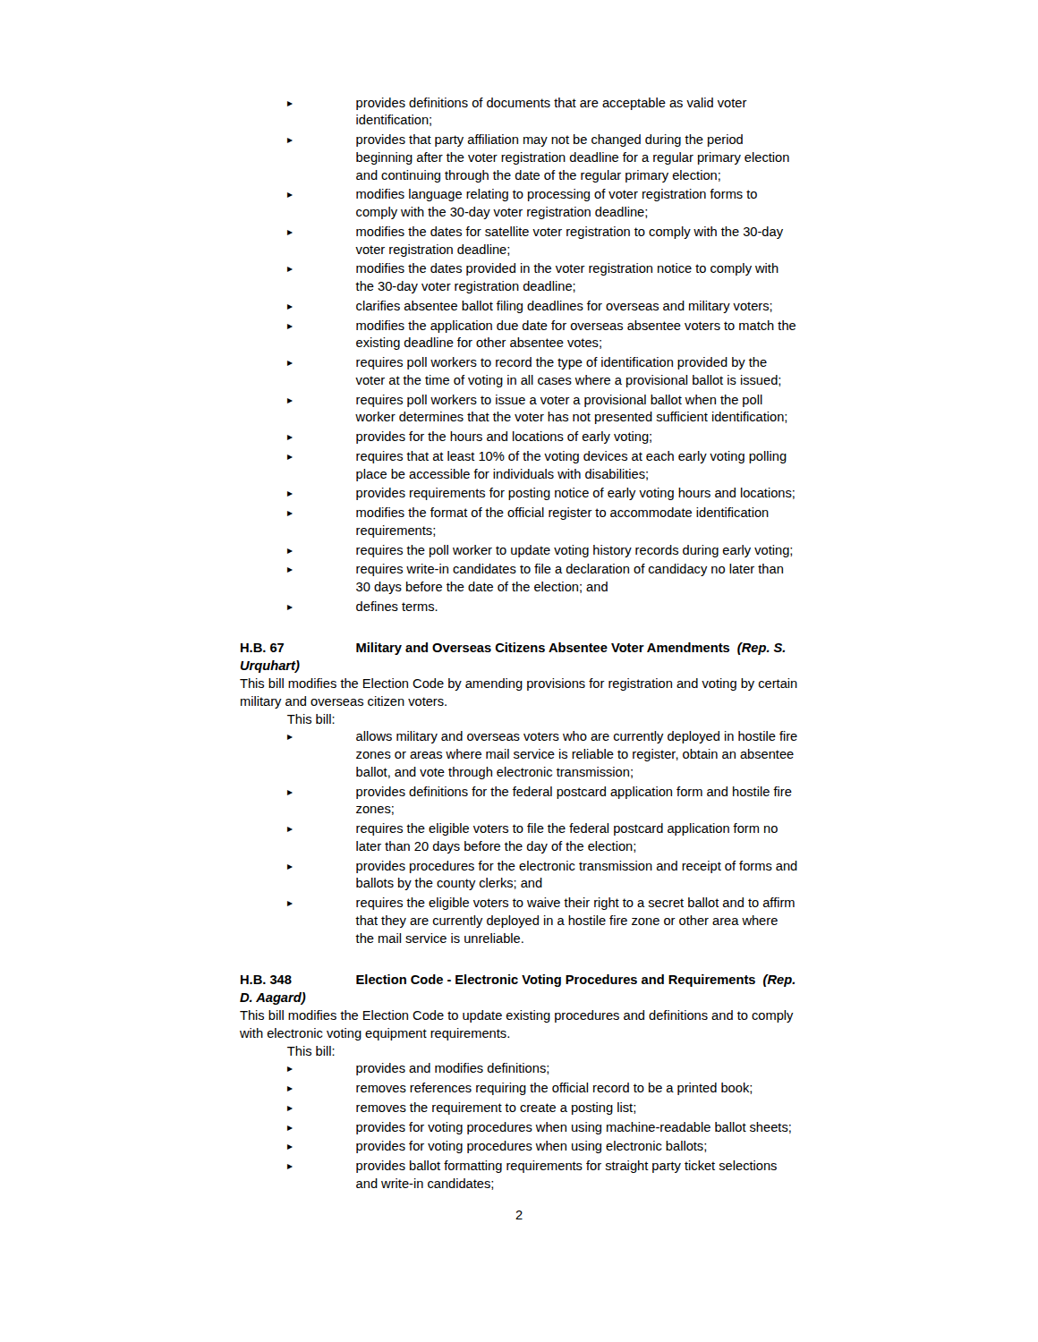provides definitions of documents that are acceptable as valid voter identification;
provides that party affiliation may not be changed during the period beginning after the voter registration deadline for a regular primary election and continuing through the date of the regular primary election;
modifies language relating to processing of voter registration forms to comply with the 30-day voter registration deadline;
modifies the dates for satellite voter registration to comply with the 30-day voter registration deadline;
modifies the dates provided in the voter registration notice to comply with the 30-day voter registration deadline;
clarifies absentee ballot filing deadlines for overseas and military voters;
modifies the application due date for overseas absentee voters to match the existing deadline for other absentee votes;
requires poll workers to record the type of identification provided by the voter at the time of voting in all cases where a provisional ballot is issued;
requires poll workers to issue a voter a provisional ballot when the poll worker determines that the voter has not presented sufficient identification;
provides for the hours and locations of early voting;
requires that at least 10% of the voting devices at each early voting polling place be accessible for individuals with disabilities;
provides requirements for posting notice of early voting hours and locations;
modifies the format of the official register to accommodate identification requirements;
requires the poll worker to update voting history records during early voting;
requires write-in candidates to file a declaration of candidacy no later than 30 days before the date of the election; and
defines terms.
H.B. 67 Military and Overseas Citizens Absentee Voter Amendments (Rep. S. Urquhart)
This bill modifies the Election Code by amending provisions for registration and voting by certain military and overseas citizen voters.
This bill:
allows military and overseas voters who are currently deployed in hostile fire zones or areas where mail service is reliable to register, obtain an absentee ballot, and vote through electronic transmission;
provides definitions for the federal postcard application form and hostile fire zones;
requires the eligible voters to file the federal postcard application form no later than 20 days before the day of the election;
provides procedures for the electronic transmission and receipt of forms and ballots by the county clerks; and
requires the eligible voters to waive their right to a secret ballot and to affirm that they are currently deployed in a hostile fire zone or other area where the mail service is unreliable.
H.B. 348 Election Code - Electronic Voting Procedures and Requirements (Rep. D. Aagard)
This bill modifies the Election Code to update existing procedures and definitions and to comply with electronic voting equipment requirements.
This bill:
provides and modifies definitions;
removes references requiring the official record to be a printed book;
removes the requirement to create a posting list;
provides for voting procedures when using machine-readable ballot sheets;
provides for voting procedures when using electronic ballots;
provides ballot formatting requirements for straight party ticket selections and write-in candidates;
2